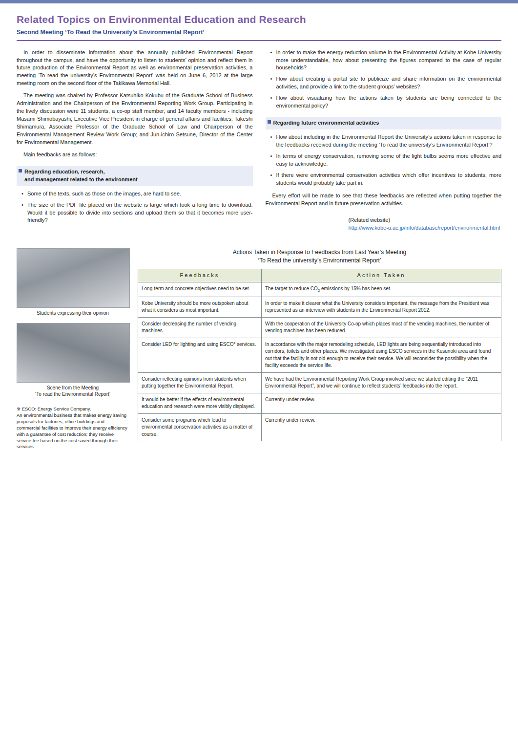Related Topics on Environmental Education and Research
Second Meeting ‘To Read the University’s Environmental Report’
In order to disseminate information about the annually published Environmental Report throughout the campus, and have the opportunity to listen to students’ opinion and reflect them in future production of the Environmental Report as well as environmental preservation activities, a meeting ‘To read the university’s Environmental Report’ was held on June 6, 2012 at the large meeting room on the second floor of the Takikawa Memorial Hall.
The meeting was chaired by Professor Katsuhiko Kokubu of the Graduate School of Business Administration and the Chairperson of the Environmental Reporting Work Group. Participating in the lively discussion were 11 students, a co-op staff member, and 14 faculty members - including Masami Shimobayashi, Executive Vice President in charge of general affairs and facilities; Takeshi Shimamura, Associate Professor of the Graduate School of Law and Chairperson of the Environmental Management Review Work Group; and Jun-ichiro Setsune, Director of the Center for Environmental Management.
Main feedbacks are as follows:
Regarding education, research,
and management related to the environment
Some of the texts, such as those on the images, are hard to see.
The size of the PDF file placed on the website is large which took a long time to download. Would it be possible to divide into sections and upload them so that it becomes more user-friendly?
In order to make the energy reduction volume in the Environmental Activity at Kobe University more understandable, how about presenting the figures compared to the case of regular households?
How about creating a portal site to publicize and share information on the environmental activities, and provide a link to the student groups’ websites?
How about visualizing how the actions taken by students are being connected to the environmental policy?
Regarding future environmental activities
How about including in the Environmental Report the University’s actions taken in response to the feedbacks received during the meeting ‘To read the university’s Environmental Report’?
In terms of energy conservation, removing some of the light bulbs seems more effective and easy to acknowledge.
If there were environmental conservation activities which offer incentives to students, more students would probably take part in.
Every effort will be made to see that these feedbacks are reflected when putting together the Environmental Report and in future preservation activities.
(Related website)
http://www.kobe-u.ac.jp/info/database/report/environmental.html
Students expressing their opinion
Scene from the Meeting
‘To read the Environmental Report’
※ ESCO: Energy Service Company.
An environmental business that makes energy saving proposals for factories, office buildings and commercial facilities to improve their energy efficiency with a guarantee of cost reduction; they receive service fee based on the cost saved through their services
Actions Taken in Response to Feedbacks from Last Year’s Meeting
‘To Read the university’s Environmental Report’
| Feedbacks | Action Taken |
| --- | --- |
| Long-term and concrete objectives need to be set. | The target to reduce CO 2 emissions by 15% has been set. |
| Kobe University should be more outspoken about what it considers as most important. | In order to make it clearer what the University considers important, the message from the President was represented as an interview with students in the Environmental Report 2012. |
| Consider decreasing the number of vending machines. | With the cooperation of the University Co-op which places most of the vending machines, the number of vending machines has been reduced. |
| Consider LED for lighting and using ESCO* services. | In accordance with the major remodeling schedule, LED lights are being sequentially introduced into corridors, toilets and other places. We investigated using ESCO services in the Kusunoki area and found out that the facility is not old enough to receive their service. We will reconsider the possibility when the facility exceeds the service life. |
| Consider reflecting opinions from students when putting together the Environmental Report. | We have had the Environmental Reporting Work Group involved since we started editing the “2011 Environmental Report”, and we will continue to reflect students’ feedbacks into the report. |
| It would be better if the effects of environmental education and research were more visibly displayed. | Currently under review. |
| Consider some programs which lead to environmental conservation activities as a matter of course. | Currently under review. |